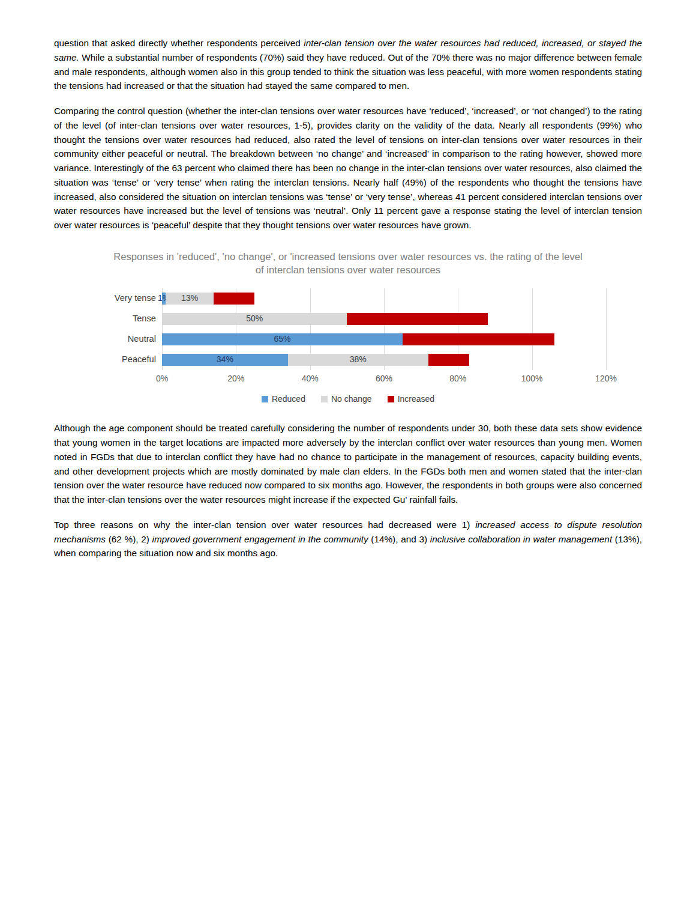question that asked directly whether respondents perceived inter-clan tension over the water resources had reduced, increased, or stayed the same. While a substantial number of respondents (70%) said they have reduced. Out of the 70% there was no major difference between female and male respondents, although women also in this group tended to think the situation was less peaceful, with more women respondents stating the tensions had increased or that the situation had stayed the same compared to men.
Comparing the control question (whether the inter-clan tensions over water resources have ‘reduced’, ‘increased’, or ‘not changed’) to the rating of the level (of inter-clan tensions over water resources, 1-5), provides clarity on the validity of the data. Nearly all respondents (99%) who thought the tensions over water resources had reduced, also rated the level of tensions on inter-clan tensions over water resources in their community either peaceful or neutral. The breakdown between ‘no change’ and ‘increased’ in comparison to the rating however, showed more variance. Interestingly of the 63 percent who claimed there has been no change in the inter-clan tensions over water resources, also claimed the situation was ‘tense’ or ‘very tense’ when rating the interclan tensions. Nearly half (49%) of the respondents who thought the tensions have increased, also considered the situation on interclan tensions was ‘tense’ or ‘very tense’, whereas 41 percent considered interclan tensions over water resources have increased but the level of tensions was ‘neutral’. Only 11 percent gave a response stating the level of interclan tension over water resources is ‘peaceful’ despite that they thought tensions over water resources have grown.
Responses in 'reduced', 'no change', or 'increased tensions over water resources vs. the rating of the level of interclan tensions over water resources
Very tense
1%
13%
11%
Tense
50%
38%
Neutral
65%
41%
Peaceful
34%
38%
11%
0% 20% 40% 60% 80% 100% 120%
Reduced No change Increased
Although the age component should be treated carefully considering the number of respondents under 30, both these data sets show evidence that young women in the target locations are impacted more adversely by the interclan conflict over water resources than young men. Women noted in FGDs that due to interclan conflict they have had no chance to participate in the management of resources, capacity building events, and other development projects which are mostly dominated by male clan elders. In the FGDs both men and women stated that the inter-clan tension over the water resource have reduced now compared to six months ago. However, the respondents in both groups were also concerned that the inter-clan tensions over the water resources might increase if the expected Gu’ rainfall fails.
Top three reasons on why the inter-clan tension over water resources had decreased were 1) increased access to dispute resolution mechanisms (62 %), 2) improved government engagement in the community (14%), and 3) inclusive collaboration in water management (13%), when comparing the situation now and six months ago.